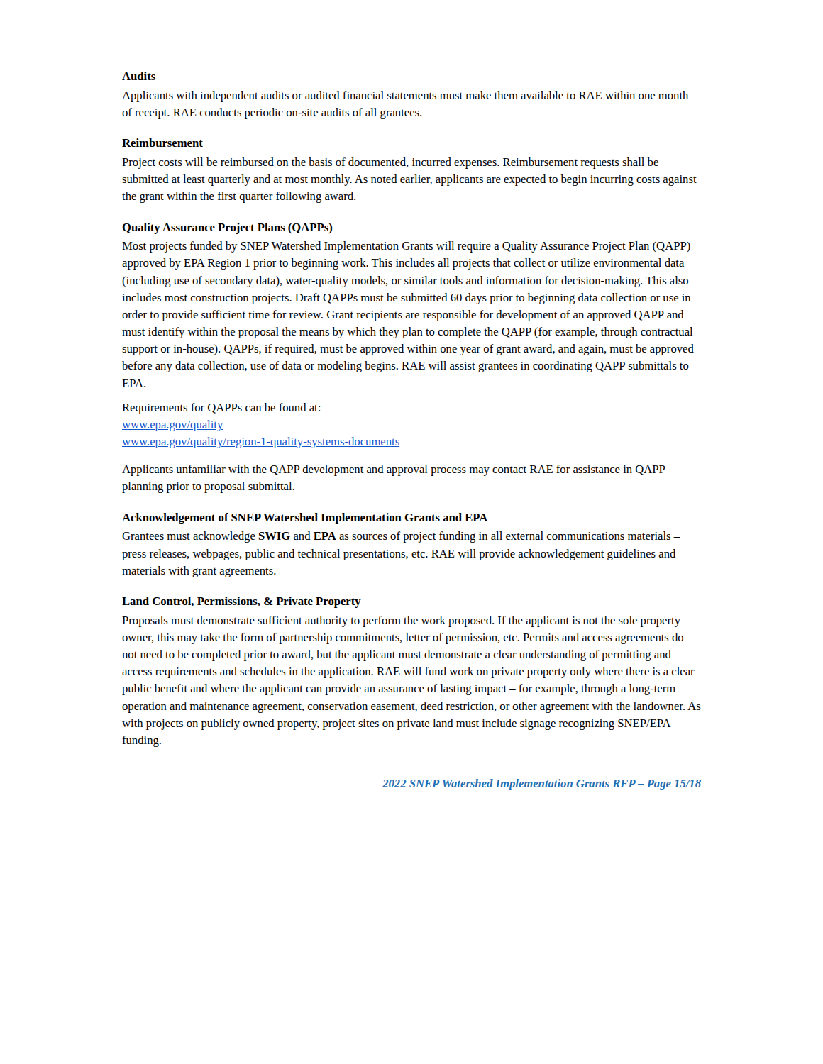Audits
Applicants with independent audits or audited financial statements must make them available to RAE within one month of receipt. RAE conducts periodic on-site audits of all grantees.
Reimbursement
Project costs will be reimbursed on the basis of documented, incurred expenses. Reimbursement requests shall be submitted at least quarterly and at most monthly. As noted earlier, applicants are expected to begin incurring costs against the grant within the first quarter following award.
Quality Assurance Project Plans (QAPPs)
Most projects funded by SNEP Watershed Implementation Grants will require a Quality Assurance Project Plan (QAPP) approved by EPA Region 1 prior to beginning work. This includes all projects that collect or utilize environmental data (including use of secondary data), water-quality models, or similar tools and information for decision-making. This also includes most construction projects. Draft QAPPs must be submitted 60 days prior to beginning data collection or use in order to provide sufficient time for review. Grant recipients are responsible for development of an approved QAPP and must identify within the proposal the means by which they plan to complete the QAPP (for example, through contractual support or in-house). QAPPs, if required, must be approved within one year of grant award, and again, must be approved before any data collection, use of data or modeling begins. RAE will assist grantees in coordinating QAPP submittals to EPA.
Requirements for QAPPs can be found at:
www.epa.gov/quality
www.epa.gov/quality/region-1-quality-systems-documents
Applicants unfamiliar with the QAPP development and approval process may contact RAE for assistance in QAPP planning prior to proposal submittal.
Acknowledgement of SNEP Watershed Implementation Grants and EPA
Grantees must acknowledge SWIG and EPA as sources of project funding in all external communications materials – press releases, webpages, public and technical presentations, etc. RAE will provide acknowledgement guidelines and materials with grant agreements.
Land Control, Permissions, & Private Property
Proposals must demonstrate sufficient authority to perform the work proposed. If the applicant is not the sole property owner, this may take the form of partnership commitments, letter of permission, etc. Permits and access agreements do not need to be completed prior to award, but the applicant must demonstrate a clear understanding of permitting and access requirements and schedules in the application. RAE will fund work on private property only where there is a clear public benefit and where the applicant can provide an assurance of lasting impact – for example, through a long-term operation and maintenance agreement, conservation easement, deed restriction, or other agreement with the landowner. As with projects on publicly owned property, project sites on private land must include signage recognizing SNEP/EPA funding.
2022 SNEP Watershed Implementation Grants RFP – Page 15/18